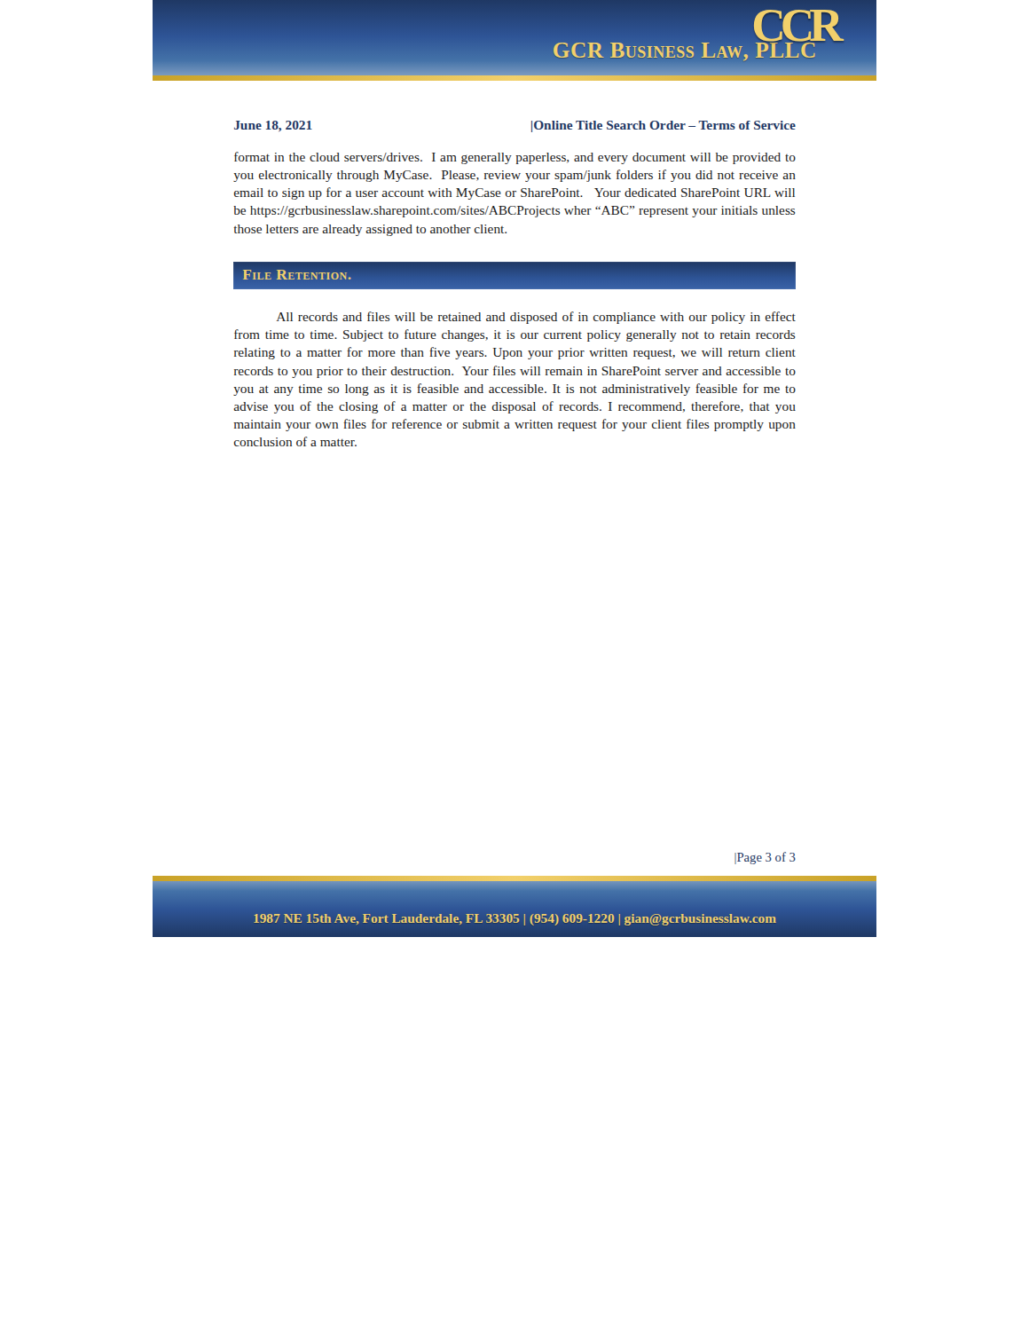GCR Business Law, PLLC
CCR
June 18, 2021 |Online Title Search Order – Terms of Service
format in the cloud servers/drives. I am generally paperless, and every document will be provided to you electronically through MyCase. Please, review your spam/junk folders if you did not receive an email to sign up for a user account with MyCase or SharePoint. Your dedicated SharePoint URL will be https://gcrbusinesslaw.sharepoint.com/sites/ABCProjects wher “ABC” represent your initials unless those letters are already assigned to another client.
File Retention.
All records and files will be retained and disposed of in compliance with our policy in effect from time to time. Subject to future changes, it is our current policy generally not to retain records relating to a matter for more than five years. Upon your prior written request, we will return client records to you prior to their destruction. Your files will remain in SharePoint server and accessible to you at any time so long as it is feasible and accessible. It is not administratively feasible for me to advise you of the closing of a matter or the disposal of records. I recommend, therefore, that you maintain your own files for reference or submit a written request for your client files promptly upon conclusion of a matter.
|Page 3 of 3
1987 NE 15th Ave, Fort Lauderdale, FL 33305 | (954) 609-1220 | gian@gcrbusinesslaw.com